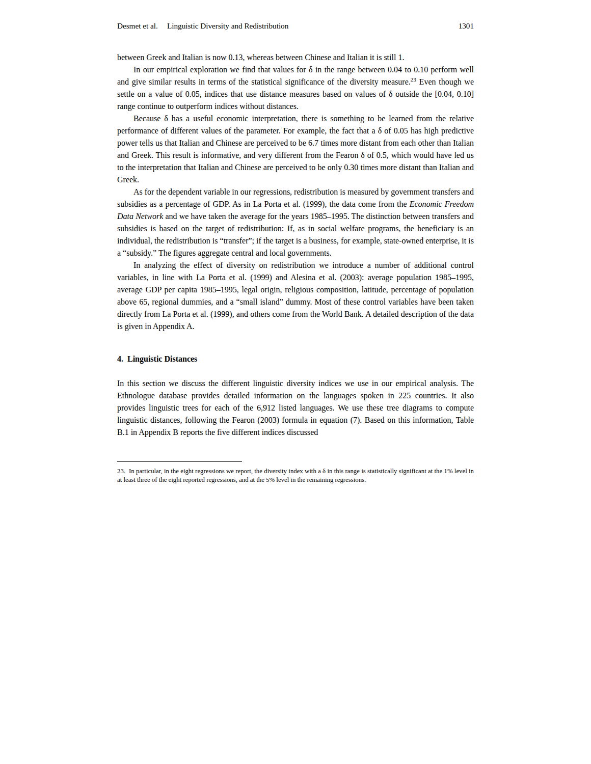Desmet et al. Linguistic Diversity and Redistribution 1301
between Greek and Italian is now 0.13, whereas between Chinese and Italian it is still 1.
In our empirical exploration we find that values for δ in the range between 0.04 to 0.10 perform well and give similar results in terms of the statistical significance of the diversity measure.23 Even though we settle on a value of 0.05, indices that use distance measures based on values of δ outside the [0.04, 0.10] range continue to outperform indices without distances.
Because δ has a useful economic interpretation, there is something to be learned from the relative performance of different values of the parameter. For example, the fact that a δ of 0.05 has high predictive power tells us that Italian and Chinese are perceived to be 6.7 times more distant from each other than Italian and Greek. This result is informative, and very different from the Fearon δ of 0.5, which would have led us to the interpretation that Italian and Chinese are perceived to be only 0.30 times more distant than Italian and Greek.
As for the dependent variable in our regressions, redistribution is measured by government transfers and subsidies as a percentage of GDP. As in La Porta et al. (1999), the data come from the Economic Freedom Data Network and we have taken the average for the years 1985–1995. The distinction between transfers and subsidies is based on the target of redistribution: If, as in social welfare programs, the beneficiary is an individual, the redistribution is “transfer”; if the target is a business, for example, state-owned enterprise, it is a “subsidy.” The figures aggregate central and local governments.
In analyzing the effect of diversity on redistribution we introduce a number of additional control variables, in line with La Porta et al. (1999) and Alesina et al. (2003): average population 1985–1995, average GDP per capita 1985–1995, legal origin, religious composition, latitude, percentage of population above 65, regional dummies, and a “small island” dummy. Most of these control variables have been taken directly from La Porta et al. (1999), and others come from the World Bank. A detailed description of the data is given in Appendix A.
4. Linguistic Distances
In this section we discuss the different linguistic diversity indices we use in our empirical analysis. The Ethnologue database provides detailed information on the languages spoken in 225 countries. It also provides linguistic trees for each of the 6,912 listed languages. We use these tree diagrams to compute linguistic distances, following the Fearon (2003) formula in equation (7). Based on this information, Table B.1 in Appendix B reports the five different indices discussed
23. In particular, in the eight regressions we report, the diversity index with a δ in this range is statistically significant at the 1% level in at least three of the eight reported regressions, and at the 5% level in the remaining regressions.